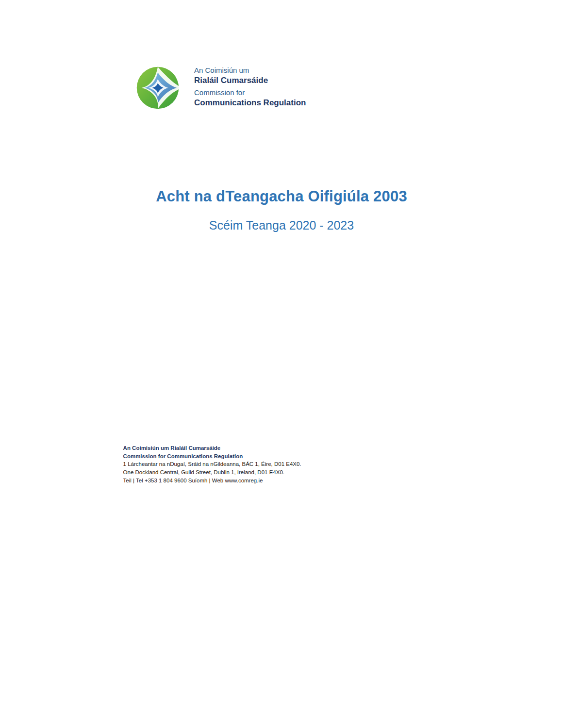An Coimisiún um
Rialáil Cumarsáide
Commission for
Communications Regulation
Acht na dTeangacha Oifigiúla 2003
Scéim Teanga 2020 - 2023
An Coimisiún um Rialáil Cumarsáide
Commission for Communications Regulation
1 Lárcheantar na nDugaí, Sráid na nGildeanna, BÁC 1, Éire, D01 E4X0.
One Dockland Central, Guild Street, Dublin 1, Ireland, D01 E4X0.
Teil | Tel +353 1 804 9600 Suíomh | Web www.comreg.ie